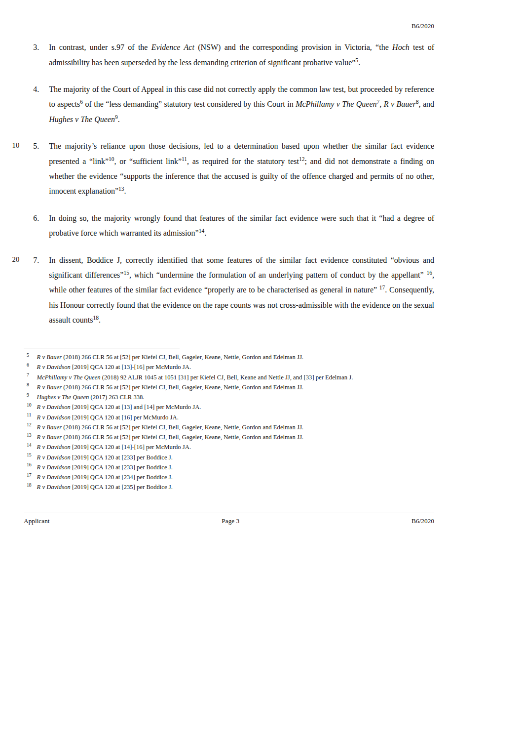B6/2020
In contrast, under s.97 of the Evidence Act (NSW) and the corresponding provision in Victoria, “the Hoch test of admissibility has been superseded by the less demanding criterion of significant probative value”5.
The majority of the Court of Appeal in this case did not correctly apply the common law test, but proceeded by reference to aspects6 of the “less demanding” statutory test considered by this Court in McPhillamy v The Queen7, R v Bauer8, and Hughes v The Queen9.
The majority’s reliance upon those decisions, led to a determination based upon whether the similar fact evidence presented a “link”10, or “sufficient link”11, as required for the statutory test12; and did not demonstrate a finding on whether the evidence “supports the inference that the accused is guilty of the offence charged and permits of no other, innocent explanation”13.
In doing so, the majority wrongly found that features of the similar fact evidence were such that it “had a degree of probative force which warranted its admission”14.
In dissent, Boddice J, correctly identified that some features of the similar fact evidence constituted “obvious and significant differences”15, which “undermine the formulation of an underlying pattern of conduct by the appellant” 16, while other features of the similar fact evidence “properly are to be characterised as general in nature” 17. Consequently, his Honour correctly found that the evidence on the rape counts was not cross-admissible with the evidence on the sexual assault counts18.
R v Bauer (2018) 266 CLR 56 at [52] per Kiefel CJ, Bell, Gageler, Keane, Nettle, Gordon and Edelman JJ.
R v Davidson [2019] QCA 120 at [13]-[16] per McMurdo JA.
McPhillamy v The Queen (2018) 92 ALJR 1045 at 1051 [31] per Kiefel CJ, Bell, Keane and Nettle JJ, and [33] per Edelman J.
R v Bauer (2018) 266 CLR 56 at [52] per Kiefel CJ, Bell, Gageler, Keane, Nettle, Gordon and Edelman JJ.
Hughes v The Queen (2017) 263 CLR 338.
R v Davidson [2019] QCA 120 at [13] and [14] per McMurdo JA.
R v Davidson [2019] QCA 120 at [16] per McMurdo JA.
R v Bauer (2018) 266 CLR 56 at [52] per Kiefel CJ, Bell, Gageler, Keane, Nettle, Gordon and Edelman JJ.
R v Bauer (2018) 266 CLR 56 at [52] per Kiefel CJ, Bell, Gageler, Keane, Nettle, Gordon and Edelman JJ.
R v Davidson [2019] QCA 120 at [14]-[16] per McMurdo JA.
R v Davidson [2019] QCA 120 at [233] per Boddice J.
R v Davidson [2019] QCA 120 at [233] per Boddice J.
R v Davidson [2019] QCA 120 at [234] per Boddice J.
R v Davidson [2019] QCA 120 at [235] per Boddice J.
Applicant Page 3 B6/2020